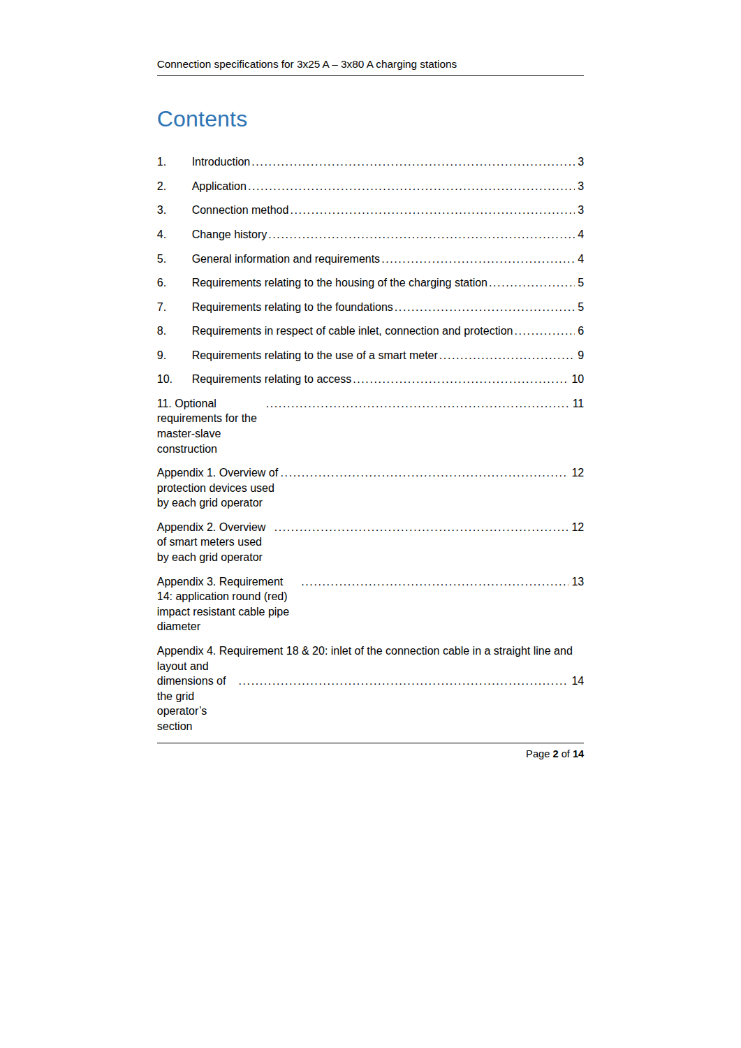Connection specifications for 3x25 A – 3x80 A charging stations
Contents
1. Introduction 3
2. Application 3
3. Connection method 3
4. Change history 4
5. General information and requirements 4
6. Requirements relating to the housing of the charging station 5
7. Requirements relating to the foundations 5
8. Requirements in respect of cable inlet, connection and protection 6
9. Requirements relating to the use of a smart meter 9
10. Requirements relating to access 10
11. Optional requirements for the master-slave construction 11
Appendix 1. Overview of protection devices used by each grid operator 12
Appendix 2. Overview of smart meters used by each grid operator 12
Appendix 3. Requirement 14: application round (red) impact resistant cable pipe diameter 13
Appendix 4. Requirement 18 & 20: inlet of the connection cable in a straight line and layout and
dimensions of the grid operator’s section 14
Page 2 of 14